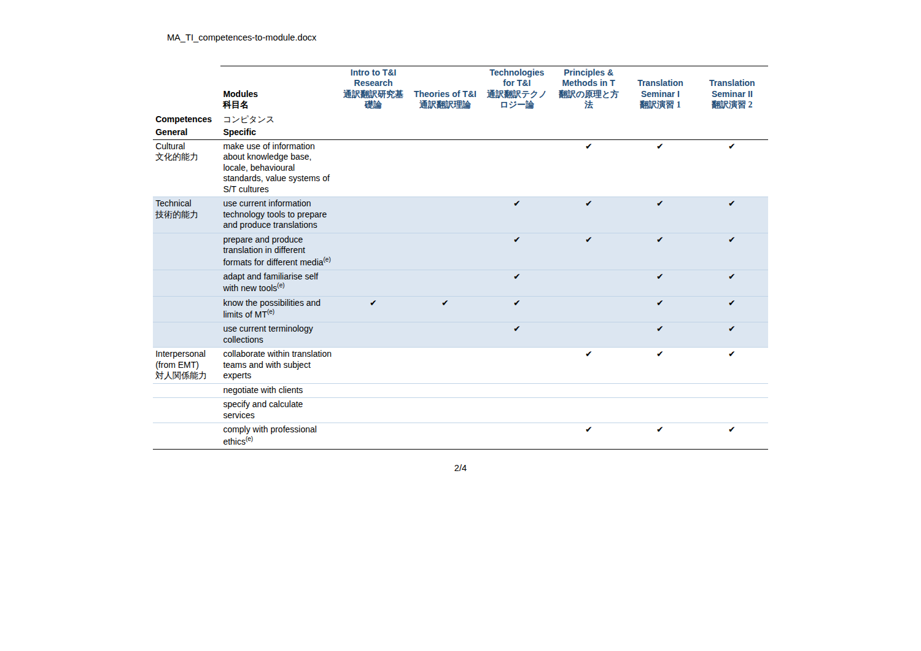MA_TI_competences-to-module.docx
| | Modules 科目名 | Intro to T&I Research 通訳翻訳研究基礎論 | Theories of T&I 通訳翻訳理論 | Technologies for T&I 通訳翻訳テクノロジー論 | Principles & Methods in T 翻訳の原理と方法 | Translation Seminar I 翻訳演習 1 | Translation Seminar II 翻訳演習 2 |
| --- | --- | --- | --- | --- | --- | --- | --- |
| Competences | コンピタンス | | | | | | |
| General | Specific | | | | | | |
| Cultural 文化的能力 | make use of information about knowledge base, locale, behavioural standards, value systems of S/T cultures | | | | ✔ | ✔ | ✔ |
| Technical 技術的能力 | use current information technology tools to prepare and produce translations | | | ✔ | ✔ | ✔ | ✔ |
| | prepare and produce translation in different formats for different media (e) | | | ✔ | ✔ | ✔ | ✔ |
| | adapt and familiarise self with new tools (e) | | | ✔ | | ✔ | ✔ |
| | know the possibilities and limits of MT (e) | ✔ | ✔ | ✔ | | ✔ | ✔ |
| | use current terminology collections | | | ✔ | | ✔ | ✔ |
| Interpersonal (from EMT) 対人関係能力 | collaborate within translation teams and with subject experts | | | | ✔ | ✔ | ✔ |
| | negotiate with clients | | | | | | |
| | specify and calculate services | | | | | | |
| | comply with professional ethics (e) | | | | ✔ | ✔ | ✔ |
2/4